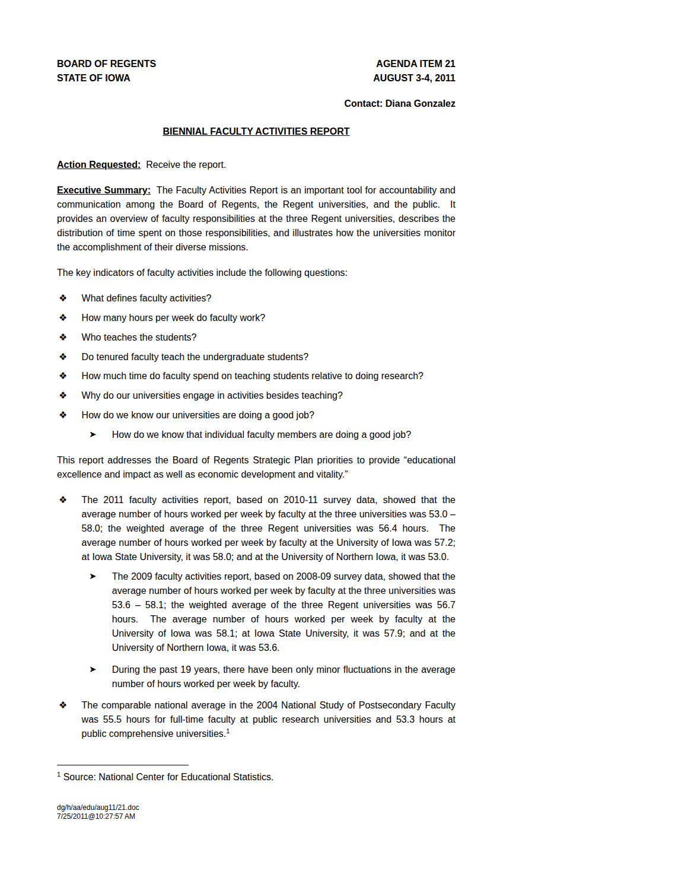BOARD OF REGENTS
STATE OF IOWA
AGENDA ITEM 21
AUGUST 3-4, 2011
Contact: Diana Gonzalez
BIENNIAL FACULTY ACTIVITIES REPORT
Action Requested: Receive the report.
Executive Summary: The Faculty Activities Report is an important tool for accountability and communication among the Board of Regents, the Regent universities, and the public. It provides an overview of faculty responsibilities at the three Regent universities, describes the distribution of time spent on those responsibilities, and illustrates how the universities monitor the accomplishment of their diverse missions.
The key indicators of faculty activities include the following questions:
What defines faculty activities?
How many hours per week do faculty work?
Who teaches the students?
Do tenured faculty teach the undergraduate students?
How much time do faculty spend on teaching students relative to doing research?
Why do our universities engage in activities besides teaching?
How do we know our universities are doing a good job?
How do we know that individual faculty members are doing a good job?
This report addresses the Board of Regents Strategic Plan priorities to provide “educational excellence and impact as well as economic development and vitality.”
The 2011 faculty activities report, based on 2010-11 survey data, showed that the average number of hours worked per week by faculty at the three universities was 53.0 – 58.0; the weighted average of the three Regent universities was 56.4 hours. The average number of hours worked per week by faculty at the University of Iowa was 57.2; at Iowa State University, it was 58.0; and at the University of Northern Iowa, it was 53.0.
The 2009 faculty activities report, based on 2008-09 survey data, showed that the average number of hours worked per week by faculty at the three universities was 53.6 – 58.1; the weighted average of the three Regent universities was 56.7 hours. The average number of hours worked per week by faculty at the University of Iowa was 58.1; at Iowa State University, it was 57.9; and at the University of Northern Iowa, it was 53.6.
During the past 19 years, there have been only minor fluctuations in the average number of hours worked per week by faculty.
The comparable national average in the 2004 National Study of Postsecondary Faculty was 55.5 hours for full-time faculty at public research universities and 53.3 hours at public comprehensive universities.1
1 Source: National Center for Educational Statistics.
dg/h/aa/edu/aug11/21.doc
7/25/2011@10:27:57 AM